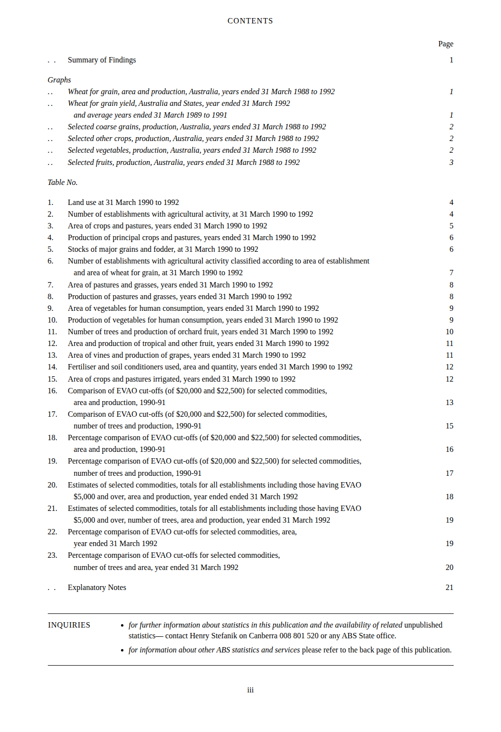CONTENTS
Page
| . . | Summary of Findings | 1 |
| Graphs | |
| .. | Wheat for grain, area and production, Australia, years ended 31 March 1988 to 1992 | 1 |
| .. | Wheat for grain yield, Australia and States, year ended 31 March 1992 | |
| | and average years ended 31 March 1989 to 1991 | 1 |
| .. | Selected coarse grains, production, Australia, years ended 31 March 1988 to 1992 | 2 |
| .. | Selected other crops, production, Australia, years ended 31 March 1988 to 1992 | 2 |
| .. | Selected vegetables, production, Australia, years ended 31 March 1988 to 1992 | 2 |
| .. | Selected fruits, production, Australia, years ended 31 March 1988 to 1992 | 3 |
| Table No. | |
| 1. | Land use at 31 March 1990 to 1992 | 4 |
| 2. | Number of establishments with agricultural activity, at 31 March 1990 to 1992 | 4 |
| 3. | Area of crops and pastures, years ended 31 March 1990 to 1992 | 5 |
| 4. | Production of principal crops and pastures, years ended 31 March 1990 to 1992 | 6 |
| 5. | Stocks of major grains and fodder, at 31 March 1990 to 1992 | 6 |
| 6. | Number of establishments with agricultural activity classified according to area of establishment | |
| | and area of wheat for grain, at 31 March 1990 to 1992 | 7 |
| 7. | Area of pastures and grasses, years ended 31 March 1990 to 1992 | 8 |
| 8. | Production of pastures and grasses, years ended 31 March 1990 to 1992 | 8 |
| 9. | Area of vegetables for human consumption, years ended 31 March 1990 to 1992 | 9 |
| 10. | Production of vegetables for human consumption, years ended 31 March 1990 to 1992 | 9 |
| 11. | Number of trees and production of orchard fruit, years ended 31 March 1990 to 1992 | 10 |
| 12. | Area and production of tropical and other fruit, years ended 31 March 1990 to 1992 | 11 |
| 13. | Area of vines and production of grapes, years ended 31 March 1990 to 1992 | 11 |
| 14. | Fertiliser and soil conditioners used, area and quantity, years ended 31 March 1990 to 1992 | 12 |
| 15. | Area of crops and pastures irrigated, years ended 31 March 1990 to 1992 | 12 |
| 16. | Comparison of EVAO cut-offs (of $20,000 and $22,500) for selected commodities, | |
| | area and production, 1990-91 | 13 |
| 17. | Comparison of EVAO cut-offs (of $20,000 and $22,500) for selected commodities, | |
| | number of trees and production, 1990-91 | 15 |
| 18. | Percentage comparison of EVAO cut-offs (of $20,000 and $22,500) for selected commodities, | |
| | area and production, 1990-91 | 16 |
| 19. | Percentage comparison of EVAO cut-offs (of $20,000 and $22,500) for selected commodities, | |
| | number of trees and production, 1990-91 | 17 |
| 20. | Estimates of selected commodities, totals for all establishments including those having EVAO | |
| | $5,000 and over, area and production, year ended ended 31 March 1992 | 18 |
| 21. | Estimates of selected commodities, totals for all establishments including those having EVAO | |
| | $5,000 and over, number of trees, area and production, year ended 31 March 1992 | 19 |
| 22. | Percentage comparison of EVAO cut-offs for selected commodities, area, | |
| | year ended 31 March 1992 | 19 |
| 23. | Percentage comparison of EVAO cut-offs for selected commodities, | |
| | number of trees and area, year ended 31 March 1992 | 20 |
| . . | Explanatory Notes | 21 |
| INQUIRIES | for further information about statistics in this publication and the availability of related unpublished statistics— contact Henry Stefanik on Canberra 008 801 520 or any ABS State office. for information about other ABS statistics and services please refer to the back page of this publication. |
iii